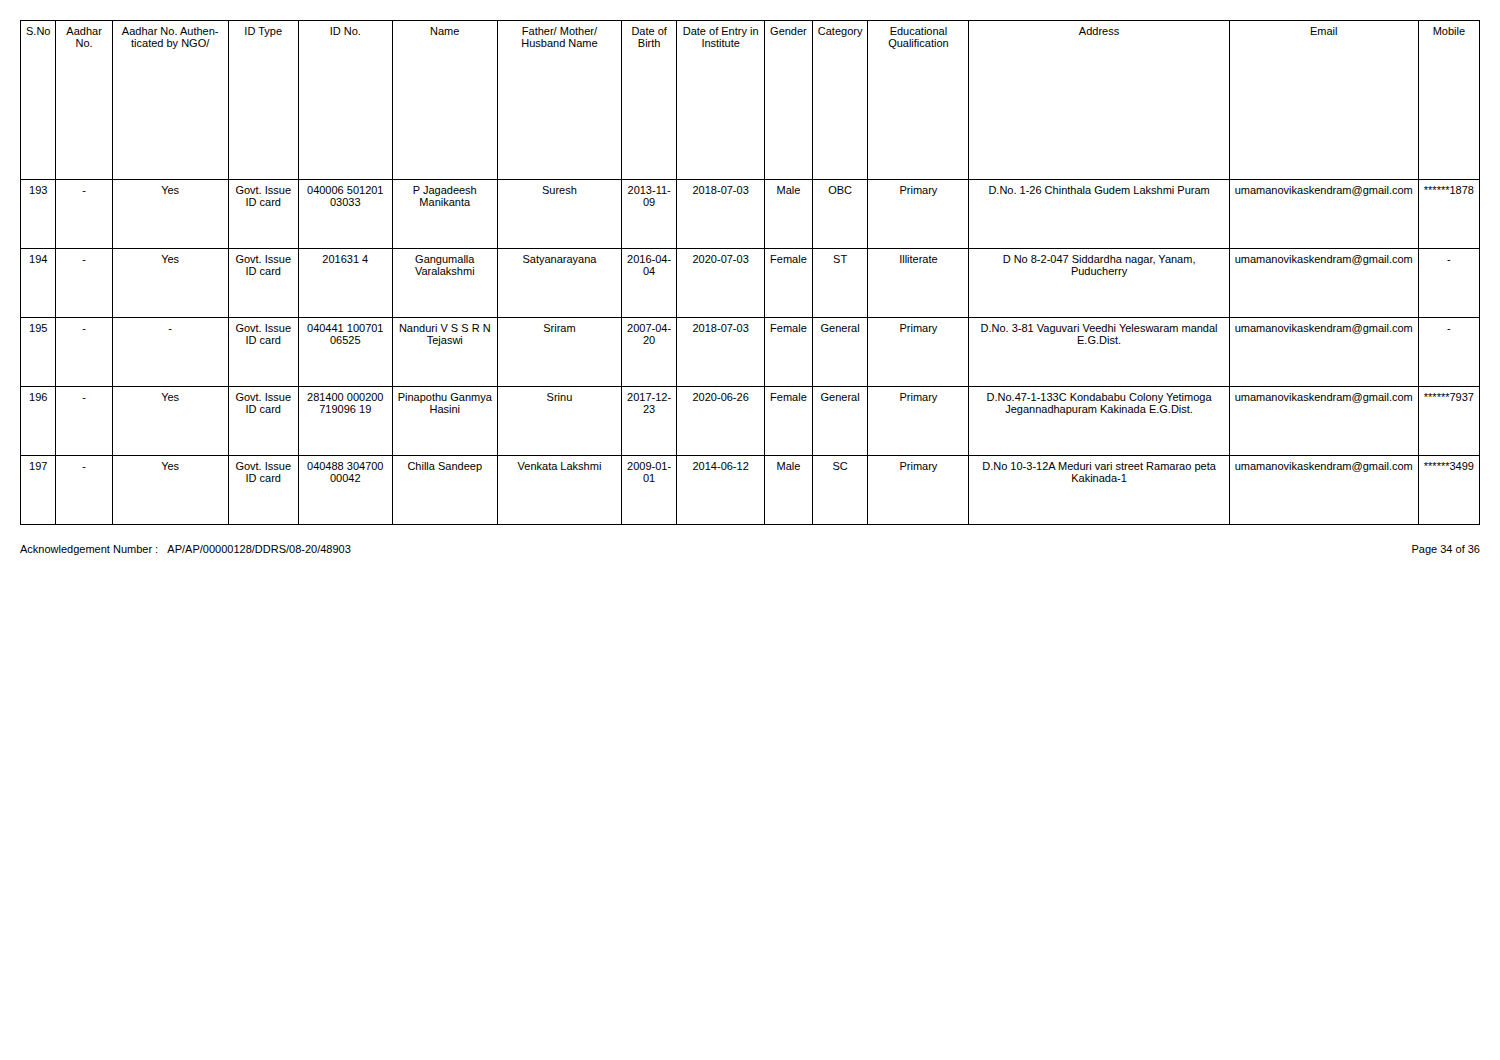| S.No | Aadhar No. | Aadhar No. Authen-ticated by NGO/ | ID Type | ID No. | Name | Father/ Mother/ Husband Name | Date of Birth | Date of Entry in Institute | Gender | Category | Educational Qualification | Address | Email | Mobile |
| --- | --- | --- | --- | --- | --- | --- | --- | --- | --- | --- | --- | --- | --- | --- |
| 193 | - | Yes | Govt. Issue ID card | 040006 501201 03033 | P Jagadeesh Manikanta | Suresh | 2013-11-09 | 2018-07-03 | Male | OBC | Primary | D.No. 1-26 Chinthala Gudem Lakshmi Puram | umamanovikaskendram@gmail.com | ******1878 |
| 194 | - | Yes | Govt. Issue ID card | 201631 4 | Gangumalla Varalakshmi | Satyanarayana | 2016-04-04 | 2020-07-03 | Female | ST | Illiterate | D No 8-2-047 Siddardha nagar, Yanam, Puducherry | umamanovikaskendram@gmail.com | - |
| 195 | - | - | Govt. Issue ID card | 040441 100701 06525 | Nanduri V S S R N Tejaswi | Sriram | 2007-04-20 | 2018-07-03 | Female | General | Primary | D.No. 3-81 Vaguvari Veedhi Yeleswaram mandal E.G.Dist. | umamanovikaskendram@gmail.com | - |
| 196 | - | Yes | Govt. Issue ID card | 281400 000200 719096 19 | Pinapothu Ganmya Hasini | Srinu | 2017-12-23 | 2020-06-26 | Female | General | Primary | D.No.47-1-133C Kondababu Colony Yetimoga Jegannadhapuram Kakinada E.G.Dist. | umamanovikaskendram@gmail.com | ******7937 |
| 197 | - | Yes | Govt. Issue ID card | 040488 304700 00042 | Chilla Sandeep | Venkata Lakshmi | 2009-01-01 | 2014-06-12 | Male | SC | Primary | D.No 10-3-12A Meduri vari street Ramarao peta Kakinada-1 | umamanovikaskendram@gmail.com | ******3499 |
Acknowledgement Number : AP/AP/00000128/DDRS/08-20/48903 Page 34 of 36